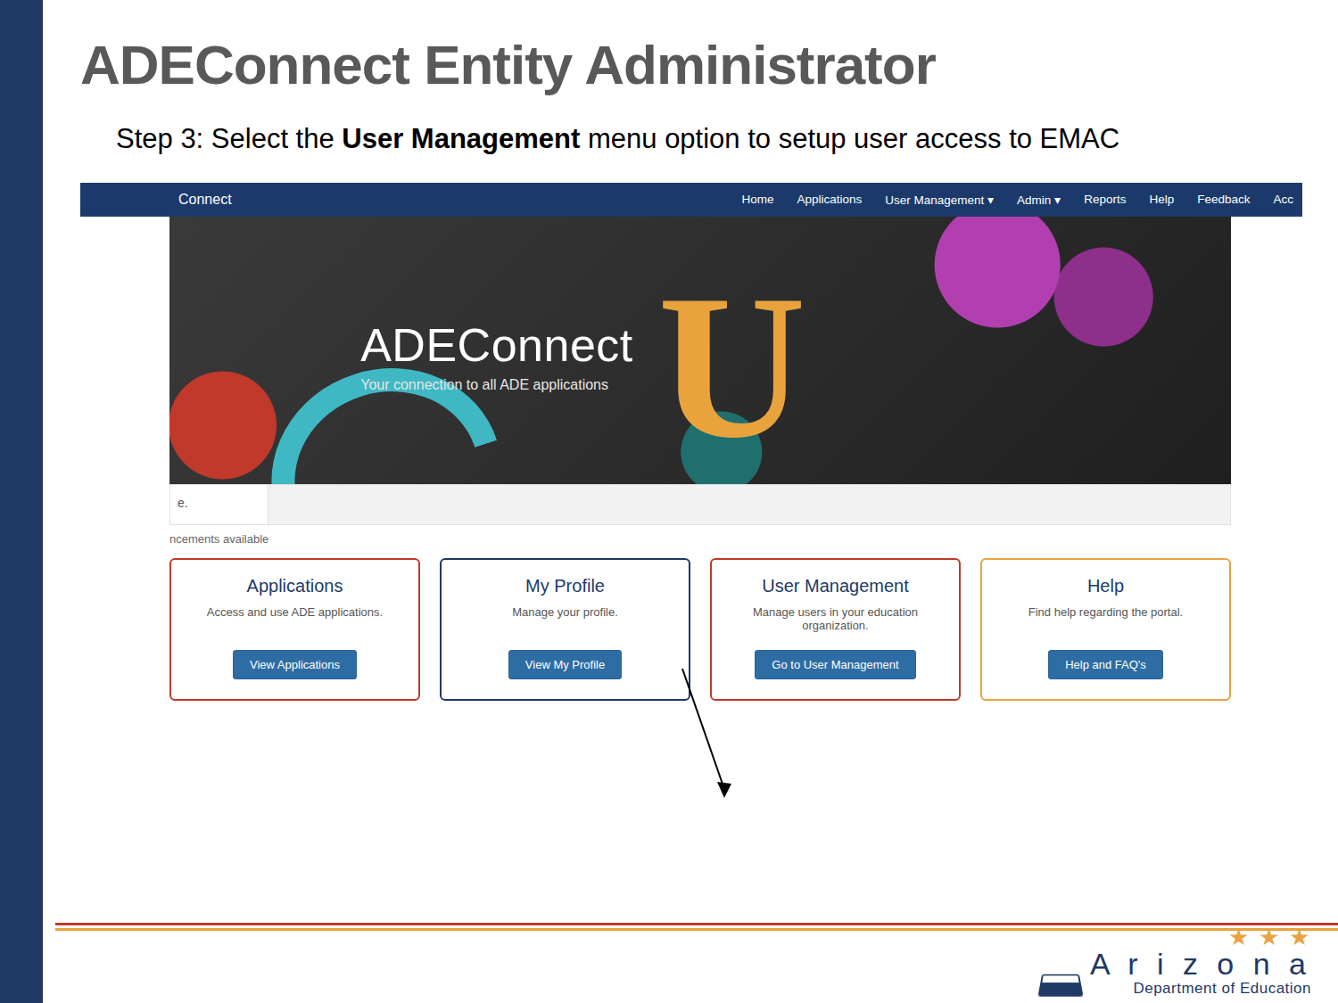ADEConnect Entity Administrator
Step 3: Select the User Management menu option to setup user access to EMAC
Connect
Home Applications User Management ▾ Admin ▾ Reports Help Feedback Acc
U
ADEConnect
Your connection to all ADE applications
e.
ncements available
Applications
Access and use ADE applications.
View Applications
My Profile
Manage your profile.
View My Profile
User Management
Manage users in your education organization.
Go to User Management
Help
Find help regarding the portal.
Help and FAQ's
★ ★ ★
A r i z o n a
Department of Education